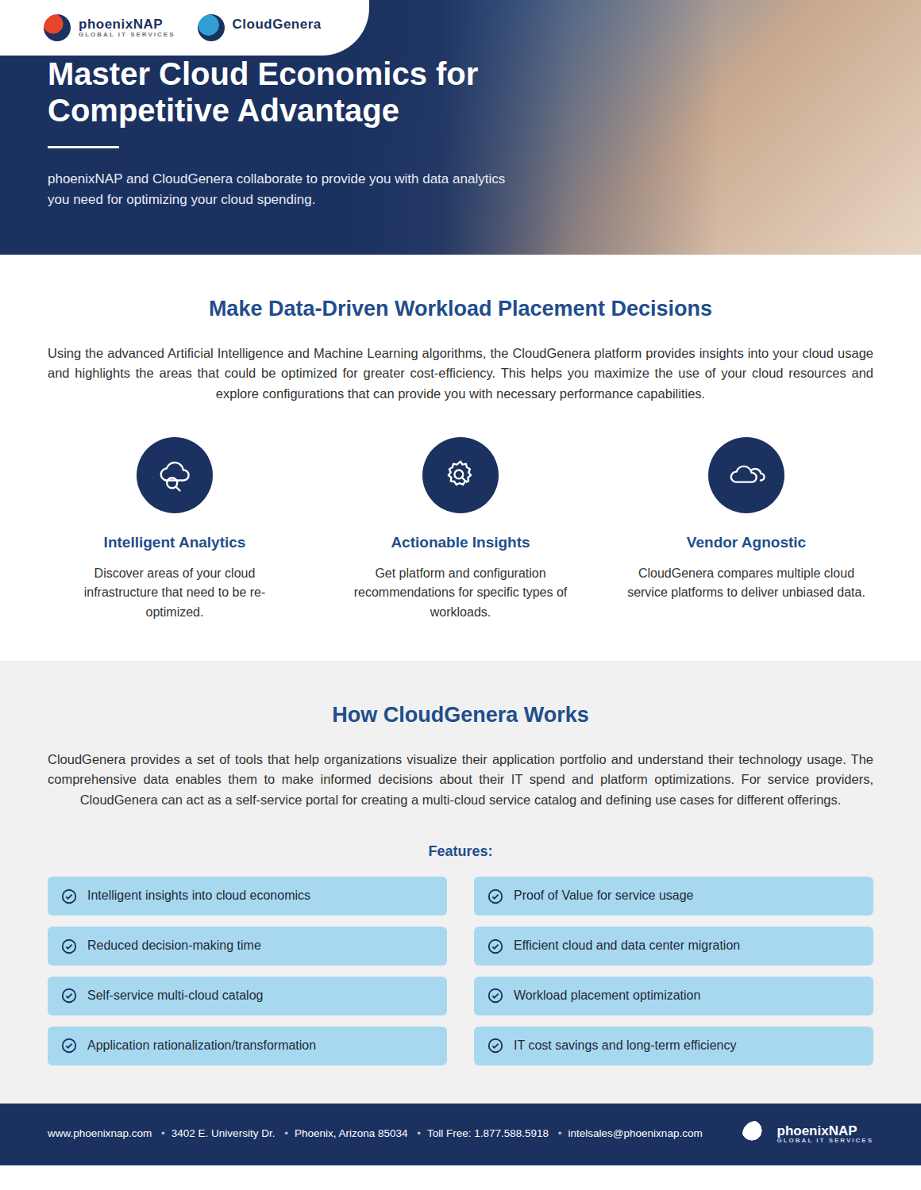phoenixNAP GLOBAL IT SERVICES
CloudGenera
Master Cloud Economics for
Competitive Advantage
phoenixNAP and CloudGenera collaborate to provide you with data analytics you need for optimizing your cloud spending.
Make Data-Driven Workload Placement Decisions
Using the advanced Artificial Intelligence and Machine Learning algorithms, the CloudGenera platform provides insights into your cloud usage and highlights the areas that could be optimized for greater cost-efficiency. This helps you maximize the use of your cloud resources and explore configurations that can provide you with necessary performance capabilities.
Intelligent Analytics
Discover areas of your cloud infrastructure that need to be re-optimized.
Actionable Insights
Get platform and configuration recommendations for specific types of workloads.
Vendor Agnostic
CloudGenera compares multiple cloud service platforms to deliver unbiased data.
How CloudGenera Works
CloudGenera provides a set of tools that help organizations visualize their application portfolio and understand their technology usage. The comprehensive data enables them to make informed decisions about their IT spend and platform optimizations. For service providers, CloudGenera can act as a self-service portal for creating a multi-cloud service catalog and defining use cases for different offerings.
Features:
Intelligent insights into cloud economics
Proof of Value for service usage
Reduced decision-making time
Efficient cloud and data center migration
Self-service multi-cloud catalog
Workload placement optimization
Application rationalization/transformation
IT cost savings and long-term efficiency
www.phoenixnap.com •3402 E. University Dr. •Phoenix, Arizona 85034 •Toll Free: 1.877.588.5918 •intelsales@phoenixnap.com
phoenixNAP GLOBAL IT SERVICES